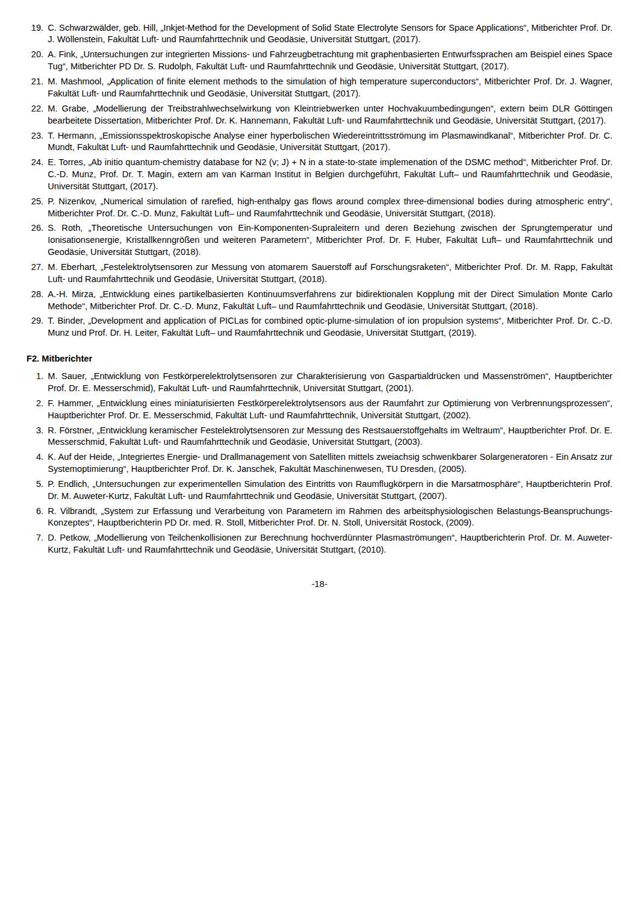C. Schwarzwälder, geb. Hill, „Inkjet-Method for the Development of Solid State Electrolyte Sensors for Space Applications“, Mitberichter Prof. Dr. J. Wöllenstein, Fakultät Luft- und Raumfahrttechnik und Geodäsie, Universität Stuttgart, (2017).
A. Fink, „Untersuchungen zur integrierten Missions- und Fahrzeugbetrachtung mit graphenbasierten Entwurfssprachen am Beispiel eines Space Tug“, Mitberichter PD Dr. S. Rudolph, Fakultät Luft- und Raumfahrttechnik und Geodäsie, Universität Stuttgart, (2017).
M. Mashmool, „Application of finite element methods to the simulation of high temperature superconductors“, Mitberichter Prof. Dr. J. Wagner, Fakultät Luft- und Raumfahrttechnik und Geodäsie, Universität Stuttgart, (2017).
M. Grabe, „Modellierung der Treibstrahlwechselwirkung von Kleintriebwerken unter Hochvakuumbedingungen“, extern beim DLR Göttingen bearbeitete Dissertation, Mitberichter Prof. Dr. K. Hannemann, Fakultät Luft- und Raumfahrttechnik und Geodäsie, Universität Stuttgart, (2017).
T. Hermann, „Emissionsspektroskopische Analyse einer hyperbolischen Wiedereintrittsströmung im Plasmawindkanal“, Mitberichter Prof. Dr. C. Mundt, Fakultät Luft- und Raumfahrttechnik und Geodäsie, Universität Stuttgart, (2017).
E. Torres, „Ab initio quantum-chemistry database for N2 (v; J) + N in a state-to-state implemenation of the DSMC method“, Mitberichter Prof. Dr. C.-D. Munz, Prof. Dr. T. Magin, extern am van Karman Institut in Belgien durchgeführt, Fakultät Luft– und Raumfahrttechnik und Geodäsie, Universität Stuttgart, (2017).
P. Nizenkov, „Numerical simulation of rarefied, high-enthalpy gas flows around complex three-dimensional bodies during atmospheric entry“, Mitberichter Prof. Dr. C.-D. Munz, Fakultät Luft– und Raumfahrttechnik und Geodäsie, Universität Stuttgart, (2018).
S. Roth, „Theoretische Untersuchungen von Ein-Komponenten-Supraleitern und deren Beziehung zwischen der Sprungtemperatur und Ionisationsenergie, Kristallkenngrößen und weiteren Parametern“, Mitberichter Prof. Dr. F. Huber, Fakultät Luft– und Raumfahrttechnik und Geodäsie, Universität Stuttgart, (2018).
M. Eberhart, „Festelektrolytsensoren zur Messung von atomarem Sauerstoff auf Forschungsraketen“, Mitberichter Prof. Dr. M. Rapp, Fakultät Luft- und Raumfahrttechnik und Geodäsie, Universität Stuttgart, (2018).
A.-H. Mirza, „Entwicklung eines partikelbasierten Kontinuumsverfahrens zur bidirektionalen Kopplung mit der Direct Simulation Monte Carlo Methode“, Mitberichter Prof. Dr. C.-D. Munz, Fakultät Luft– und Raumfahrttechnik und Geodäsie, Universität Stuttgart, (2018).
T. Binder, „Development and application of PICLas for combined optic-plume-simulation of ion propulsion systems“, Mitberichter Prof. Dr. C.-D. Munz und Prof. Dr. H. Leiter, Fakultät Luft– und Raumfahrttechnik und Geodäsie, Universität Stuttgart, (2019).
F2. Mitberichter
M. Sauer, „Entwicklung von Festkörperelektrolytsensoren zur Charakterisierung von Gaspartialdrücken und Massenströmen“, Hauptberichter Prof. Dr. E. Messerschmid), Fakultät Luft- und Raumfahrttechnik, Universität Stuttgart, (2001).
F. Hammer, „Entwicklung eines miniaturisierten Festkörperelektrolytsensors aus der Raumfahrt zur Optimierung von Verbrennungsprozessen“, Hauptberichter Prof. Dr. E. Messerschmid, Fakultät Luft- und Raumfahrttechnik, Universität Stuttgart, (2002).
R. Förstner, „Entwicklung keramischer Festelektrolytsensoren zur Messung des Restsauerstoffgehalts im Weltraum“, Hauptberichter Prof. Dr. E. Messerschmid, Fakultät Luft- und Raumfahrttechnik und Geodäsie, Universität Stuttgart, (2003).
K. Auf der Heide, „Integriertes Energie- und Drallmanagement von Satelliten mittels zweiachsig schwenkbarer Solargeneratoren - Ein Ansatz zur Systemoptimierung“, Hauptberichter Prof. Dr. K. Janschek, Fakultät Maschinenwesen, TU Dresden, (2005).
P. Endlich, „Untersuchungen zur experimentellen Simulation des Eintritts von Raumflugkörpern in die Marsatmosphäre“, Hauptberichterin Prof. Dr. M. Auweter-Kurtz, Fakultät Luft- und Raumfahrttechnik und Geodäsie, Universität Stuttgart, (2007).
R. Vilbrandt, „System zur Erfassung und Verarbeitung von Parametern im Rahmen des arbeitsphysiologischen Belastungs-Beanspruchungs-Konzeptes“, Hauptberichterin PD Dr. med. R. Stoll, Mitberichter Prof. Dr. N. Stoll, Universität Rostock, (2009).
D. Petkow, „Modellierung von Teilchenkollisionen zur Berechnung hochverdünnter Plasmaströmungen“, Hauptberichterin Prof. Dr. M. Auweter-Kurtz, Fakultät Luft- und Raumfahrttechnik und Geodäsie, Universität Stuttgart, (2010).
-18-